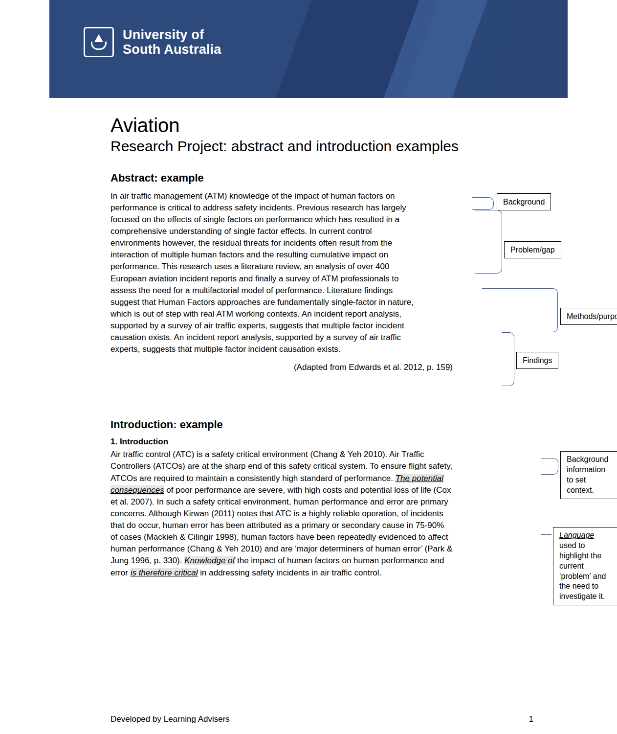University of
South Australia
Aviation Research Project: abstract and introduction examples
Abstract: example
In air traffic management (ATM) knowledge of the impact of human factors on performance is critical to address safety incidents. Previous research has largely focused on the effects of single factors on performance which has resulted in a comprehensive understanding of single factor effects. In current control environments however, the residual threats for incidents often result from the interaction of multiple human factors and the resulting cumulative impact on performance. This research uses a literature review, an analysis of over 400 European aviation incident reports and finally a survey of ATM professionals to assess the need for a multifactorial model of performance. Literature findings suggest that Human Factors approaches are fundamentally single-factor in nature, which is out of step with real ATM working contexts. An incident report analysis, supported by a survey of air traffic experts, suggests that multiple factor incident causation exists. An incident report analysis, supported by a survey of air traffic experts, suggests that multiple factor incident causation exists.
(Adapted from Edwards et al. 2012, p. 159)
Background
Problem/gap
Methods/purpose
Findings
Introduction: example
1. Introduction
Air traffic control (ATC) is a safety critical environment (Chang & Yeh 2010). Air Traffic Controllers (ATCOs) are at the sharp end of this safety critical system. To ensure flight safety, ATCOs are required to maintain a consistently high standard of performance. The potential consequences of poor performance are severe, with high costs and potential loss of life (Cox et al. 2007). In such a safety critical environment, human performance and error are primary concerns. Although Kirwan (2011) notes that ATC is a highly reliable operation, of incidents that do occur, human error has been attributed as a primary or secondary cause in 75-90% of cases (Mackieh & Cilingir 1998), human factors have been repeatedly evidenced to affect human performance (Chang & Yeh 2010) and are ‘major determiners of human error’ (Park & Jung 1996, p. 330). Knowledge of the impact of human factors on human performance and error is therefore critical in addressing safety incidents in air traffic control.
Background information to set context.
Language used to highlight the current ‘problem’ and the need to investigate it.
Developed by Learning Advisers 1